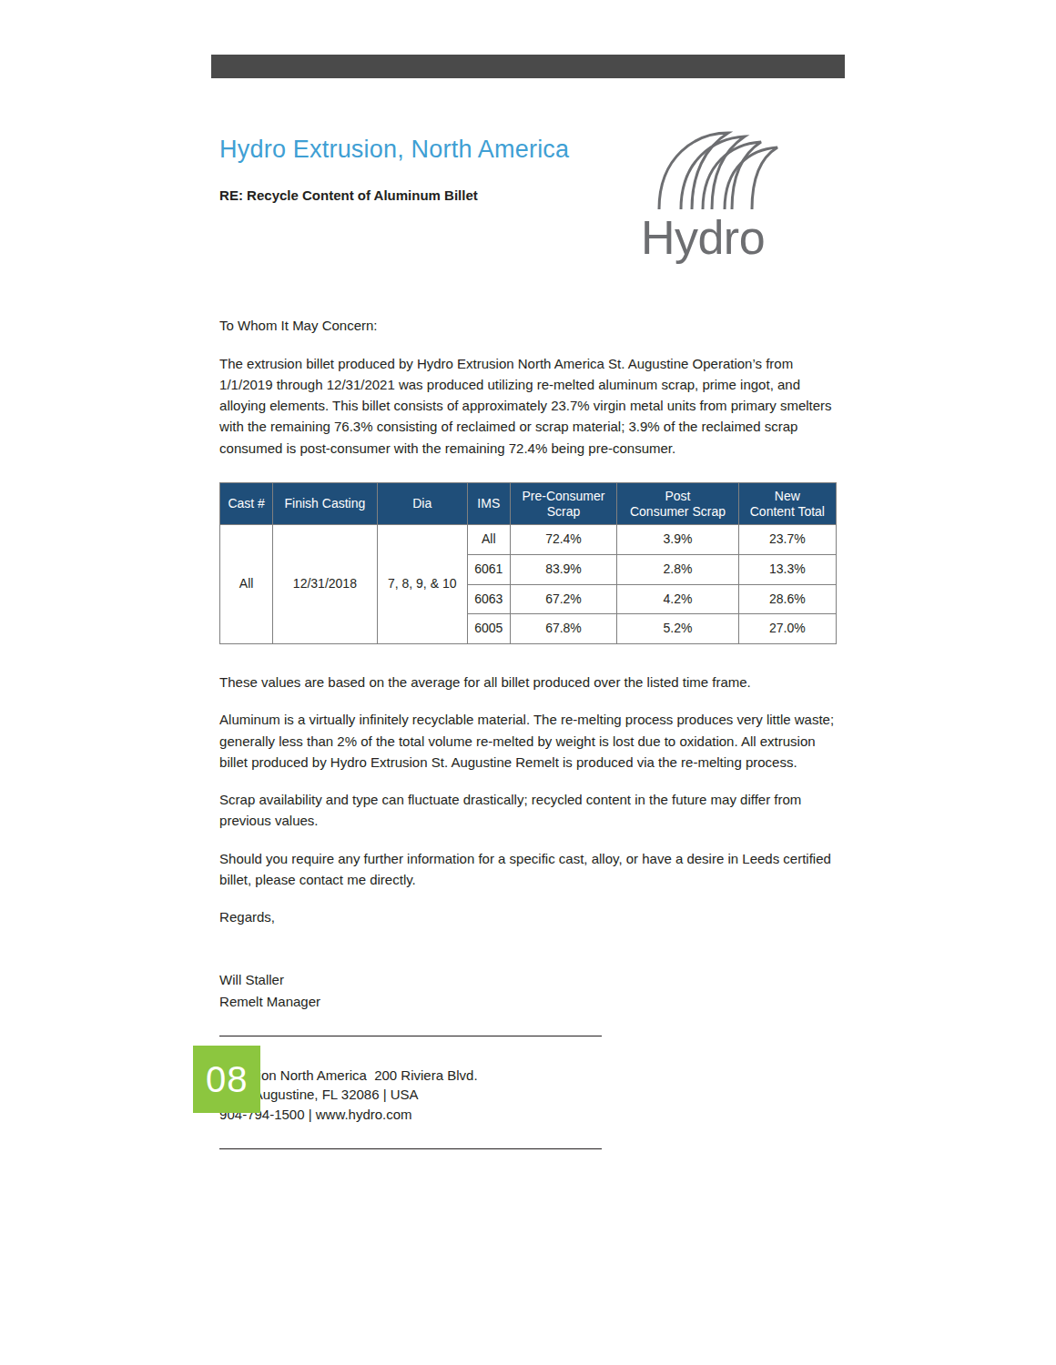Hydro Extrusion, North America
RE: Recycle Content of Aluminum Billet
Hydro
To Whom It May Concern:
The extrusion billet produced by Hydro Extrusion North America St. Augustine Operation’s from 1/1/2019 through 12/31/2021 was produced utilizing re-melted aluminum scrap, prime ingot, and alloying elements. This billet consists of approximately 23.7% virgin metal units from primary smelters with the remaining 76.3% consisting of reclaimed or scrap material; 3.9% of the reclaimed scrap consumed is post-consumer with the remaining 72.4% being pre-consumer.
| Cast # | Finish Casting | Dia | IMS | Pre-Consumer Scrap | Post Consumer Scrap | New Content Total |
| --- | --- | --- | --- | --- | --- | --- |
| All | 12/31/2018 | 7, 8, 9, & 10 | All | 72.4% | 3.9% | 23.7% |
| 6061 | 83.9% | 2.8% | 13.3% |
| 6063 | 67.2% | 4.2% | 28.6% |
| 6005 | 67.8% | 5.2% | 27.0% |
These values are based on the average for all billet produced over the listed time frame.
Aluminum is a virtually infinitely recyclable material. The re-melting process produces very little waste; generally less than 2% of the total volume re-melted by weight is lost due to oxidation. All extrusion billet produced by Hydro Extrusion St. Augustine Remelt is produced via the re-melting process.
Scrap availability and type can fluctuate drastically; recycled content in the future may differ from previous values.
Should you require any further information for a specific cast, alloy, or have a desire in Leeds certified billet, please contact me directly.
Regards,
Will Staller
Remelt Manager
Hydro
Extrusion North America 200 Riviera Blvd.
Saint Augustine, FL 32086 | USA
904-794-1500 | www.hydro.com
08